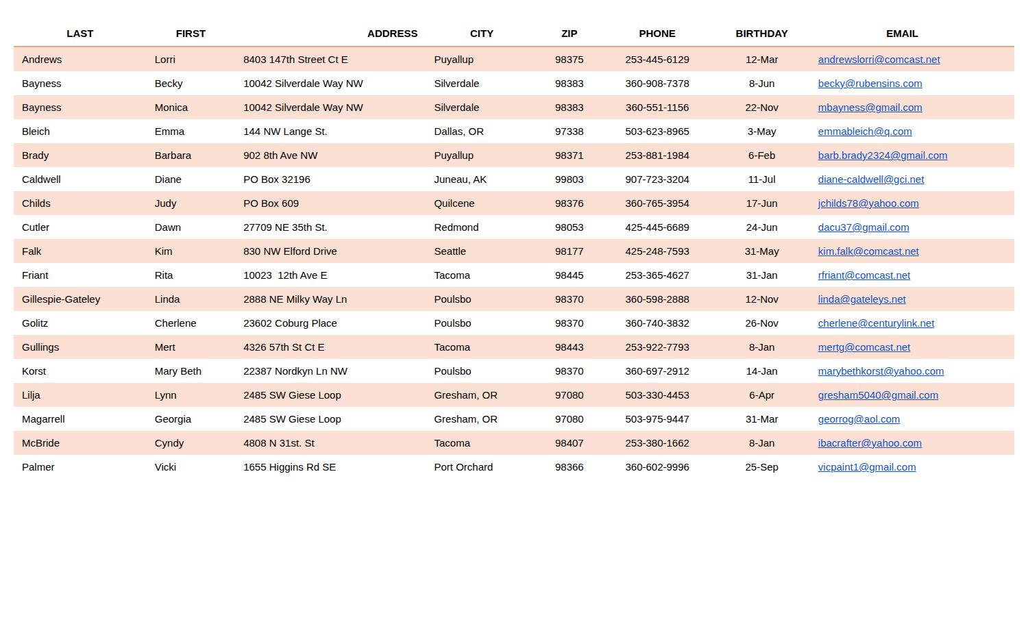| LAST | FIRST | ADDRESS | CITY | ZIP | PHONE | BIRTHDAY | EMAIL |
| --- | --- | --- | --- | --- | --- | --- | --- |
| Andrews | Lorri | 8403 147th Street Ct E | Puyallup | 98375 | 253-445-6129 | 12-Mar | andrewslorri@comcast.net |
| Bayness | Becky | 10042 Silverdale Way NW | Silverdale | 98383 | 360-908-7378 | 8-Jun | becky@rubensins.com |
| Bayness | Monica | 10042 Silverdale Way NW | Silverdale | 98383 | 360-551-1156 | 22-Nov | mbayness@gmail.com |
| Bleich | Emma | 144 NW Lange St. | Dallas, OR | 97338 | 503-623-8965 | 3-May | emmableich@q.com |
| Brady | Barbara | 902 8th Ave NW | Puyallup | 98371 | 253-881-1984 | 6-Feb | barb.brady2324@gmail.com |
| Caldwell | Diane | PO Box 32196 | Juneau, AK | 99803 | 907-723-3204 | 11-Jul | diane-caldwell@gci.net |
| Childs | Judy | PO Box 609 | Quilcene | 98376 | 360-765-3954 | 17-Jun | jchilds78@yahoo.com |
| Cutler | Dawn | 27709 NE 35th St. | Redmond | 98053 | 425-445-6689 | 24-Jun | dacu37@gmail.com |
| Falk | Kim | 830 NW Elford Drive | Seattle | 98177 | 425-248-7593 | 31-May | kim.falk@comcast.net |
| Friant | Rita | 10023 12th Ave E | Tacoma | 98445 | 253-365-4627 | 31-Jan | rfriant@comcast.net |
| Gillespie-Gateley | Linda | 2888 NE Milky Way Ln | Poulsbo | 98370 | 360-598-2888 | 12-Nov | linda@gateleys.net |
| Golitz | Cherlene | 23602 Coburg Place | Poulsbo | 98370 | 360-740-3832 | 26-Nov | cherlene@centurylink.net |
| Gullings | Mert | 4326 57th St Ct E | Tacoma | 98443 | 253-922-7793 | 8-Jan | mertg@comcast.net |
| Korst | Mary Beth | 22387 Nordkyn Ln NW | Poulsbo | 98370 | 360-697-2912 | 14-Jan | marybethkorst@yahoo.com |
| Lilja | Lynn | 2485 SW Giese Loop | Gresham, OR | 97080 | 503-330-4453 | 6-Apr | gresham5040@gmail.com |
| Magarrell | Georgia | 2485 SW Giese Loop | Gresham, OR | 97080 | 503-975-9447 | 31-Mar | georrog@aol.com |
| McBride | Cyndy | 4808 N 31st. St | Tacoma | 98407 | 253-380-1662 | 8-Jan | ibacrafter@yahoo.com |
| Palmer | Vicki | 1655 Higgins Rd SE | Port Orchard | 98366 | 360-602-9996 | 25-Sep | vicpaint1@gmail.com |